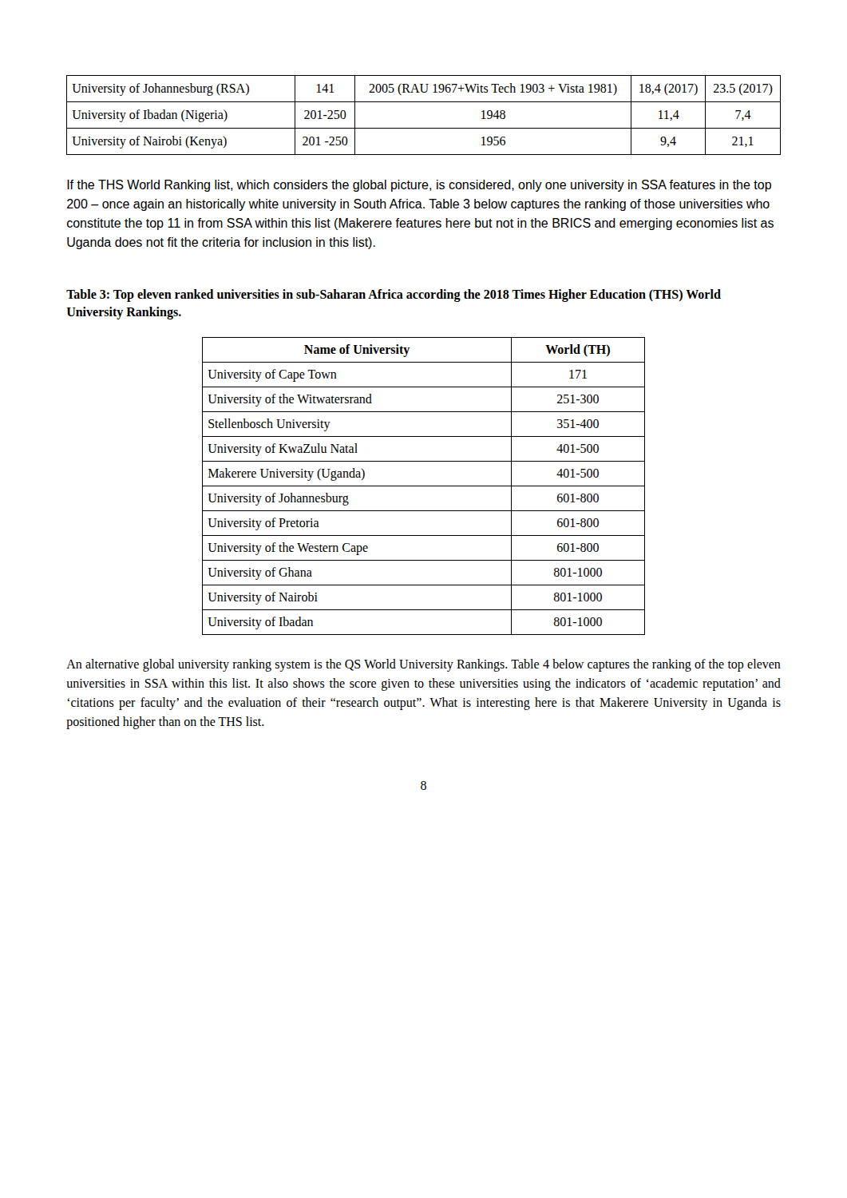| University of Johannesburg (RSA) | 141 | 2005 (RAU 1967+Wits Tech 1903 + Vista 1981) | 18,4 (2017) | 23.5 (2017) |
| University of Ibadan (Nigeria) | 201-250 | 1948 | 11,4 | 7,4 |
| University of Nairobi (Kenya) | 201 -250 | 1956 | 9,4 | 21,1 |
If the THS World Ranking list, which considers the global picture, is considered, only one university in SSA features in the top 200 – once again an historically white university in South Africa. Table 3 below captures the ranking of those universities who constitute the top 11 in from SSA within this list (Makerere features here but not in the BRICS and emerging economies list as Uganda does not fit the criteria for inclusion in this list).
Table 3: Top eleven ranked universities in sub-Saharan Africa according the 2018 Times Higher Education (THS) World University Rankings.
| Name of University | World (TH) |
| --- | --- |
| University of Cape Town | 171 |
| University of the Witwatersrand | 251-300 |
| Stellenbosch University | 351-400 |
| University of KwaZulu Natal | 401-500 |
| Makerere University (Uganda) | 401-500 |
| University of Johannesburg | 601-800 |
| University of Pretoria | 601-800 |
| University of the Western Cape | 601-800 |
| University of Ghana | 801-1000 |
| University of Nairobi | 801-1000 |
| University of Ibadan | 801-1000 |
An alternative global university ranking system is the QS World University Rankings. Table 4 below captures the ranking of the top eleven universities in SSA within this list. It also shows the score given to these universities using the indicators of ‘academic reputation’ and ‘citations per faculty’ and the evaluation of their “research output”. What is interesting here is that Makerere University in Uganda is positioned higher than on the THS list.
8